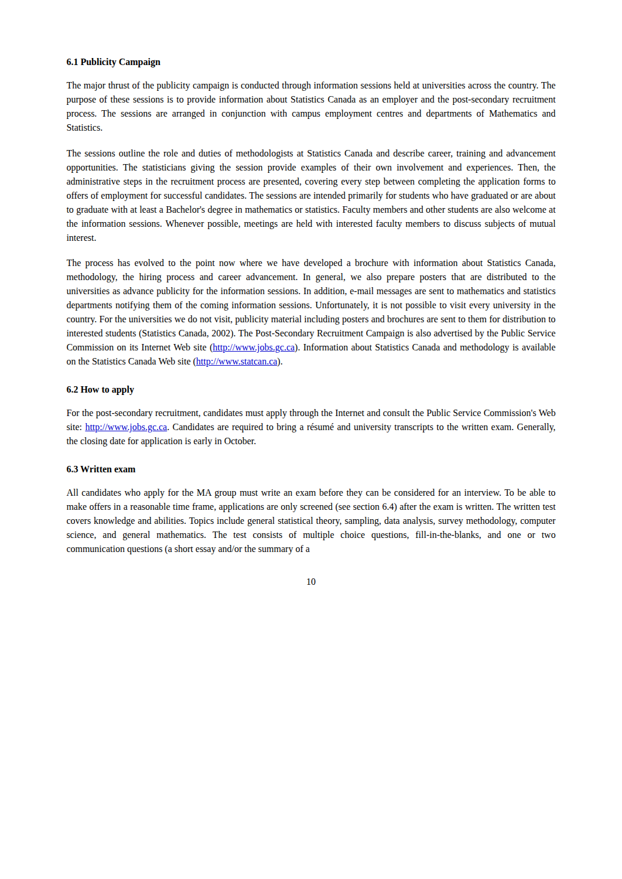6.1 Publicity Campaign
The major thrust of the publicity campaign is conducted through information sessions held at universities across the country. The purpose of these sessions is to provide information about Statistics Canada as an employer and the post-secondary recruitment process. The sessions are arranged in conjunction with campus employment centres and departments of Mathematics and Statistics.
The sessions outline the role and duties of methodologists at Statistics Canada and describe career, training and advancement opportunities. The statisticians giving the session provide examples of their own involvement and experiences. Then, the administrative steps in the recruitment process are presented, covering every step between completing the application forms to offers of employment for successful candidates. The sessions are intended primarily for students who have graduated or are about to graduate with at least a Bachelor's degree in mathematics or statistics. Faculty members and other students are also welcome at the information sessions. Whenever possible, meetings are held with interested faculty members to discuss subjects of mutual interest.
The process has evolved to the point now where we have developed a brochure with information about Statistics Canada, methodology, the hiring process and career advancement. In general, we also prepare posters that are distributed to the universities as advance publicity for the information sessions. In addition, e-mail messages are sent to mathematics and statistics departments notifying them of the coming information sessions. Unfortunately, it is not possible to visit every university in the country. For the universities we do not visit, publicity material including posters and brochures are sent to them for distribution to interested students (Statistics Canada, 2002). The Post-Secondary Recruitment Campaign is also advertised by the Public Service Commission on its Internet Web site (http://www.jobs.gc.ca). Information about Statistics Canada and methodology is available on the Statistics Canada Web site (http://www.statcan.ca).
6.2 How to apply
For the post-secondary recruitment, candidates must apply through the Internet and consult the Public Service Commission's Web site: http://www.jobs.gc.ca. Candidates are required to bring a résumé and university transcripts to the written exam. Generally, the closing date for application is early in October.
6.3 Written exam
All candidates who apply for the MA group must write an exam before they can be considered for an interview. To be able to make offers in a reasonable time frame, applications are only screened (see section 6.4) after the exam is written. The written test covers knowledge and abilities. Topics include general statistical theory, sampling, data analysis, survey methodology, computer science, and general mathematics. The test consists of multiple choice questions, fill-in-the-blanks, and one or two communication questions (a short essay and/or the summary of a
10